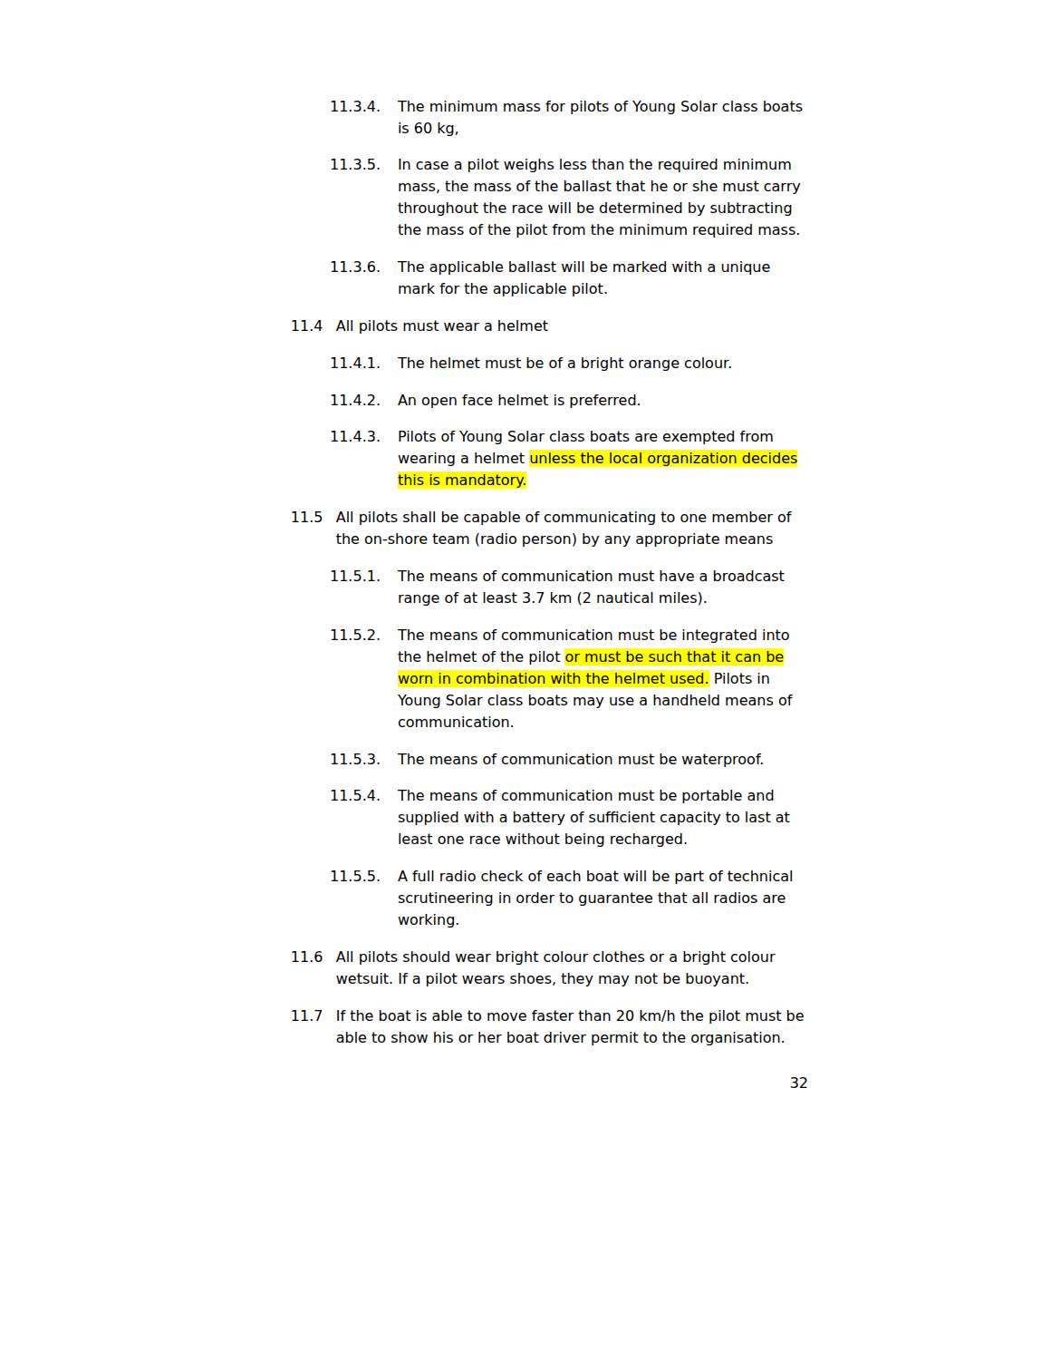11.3.4.
The minimum mass for pilots of Young Solar class boats is 60 kg,
11.3.5.
In case a pilot weighs less than the required minimum mass, the mass of the ballast that he or she must carry throughout the race will be determined by subtracting the mass of the pilot from the minimum required mass.
11.3.6.
The applicable ballast will be marked with a unique mark for the applicable pilot.
11.4
All pilots must wear a helmet
11.4.1.
The helmet must be of a bright orange colour.
11.4.2.
An open face helmet is preferred.
11.4.3.
Pilots of Young Solar class boats are exempted from wearing a helmet unless the local organization decides this is mandatory.
11.5
All pilots shall be capable of communicating to one member of the on-shore team (radio person) by any appropriate means
11.5.1.
The means of communication must have a broadcast range of at least 3.7 km (2 nautical miles).
11.5.2.
The means of communication must be integrated into the helmet of the pilot or must be such that it can be worn in combination with the helmet used. Pilots in Young Solar class boats may use a handheld means of communication.
11.5.3.
The means of communication must be waterproof.
11.5.4.
The means of communication must be portable and supplied with a battery of sufficient capacity to last at least one race without being recharged.
11.5.5.
A full radio check of each boat will be part of technical scrutineering in order to guarantee that all radios are working.
11.6
All pilots should wear bright colour clothes or a bright colour wetsuit. If a pilot wears shoes, they may not be buoyant.
11.7
If the boat is able to move faster than 20 km/h the pilot must be able to show his or her boat driver permit to the organisation.
32